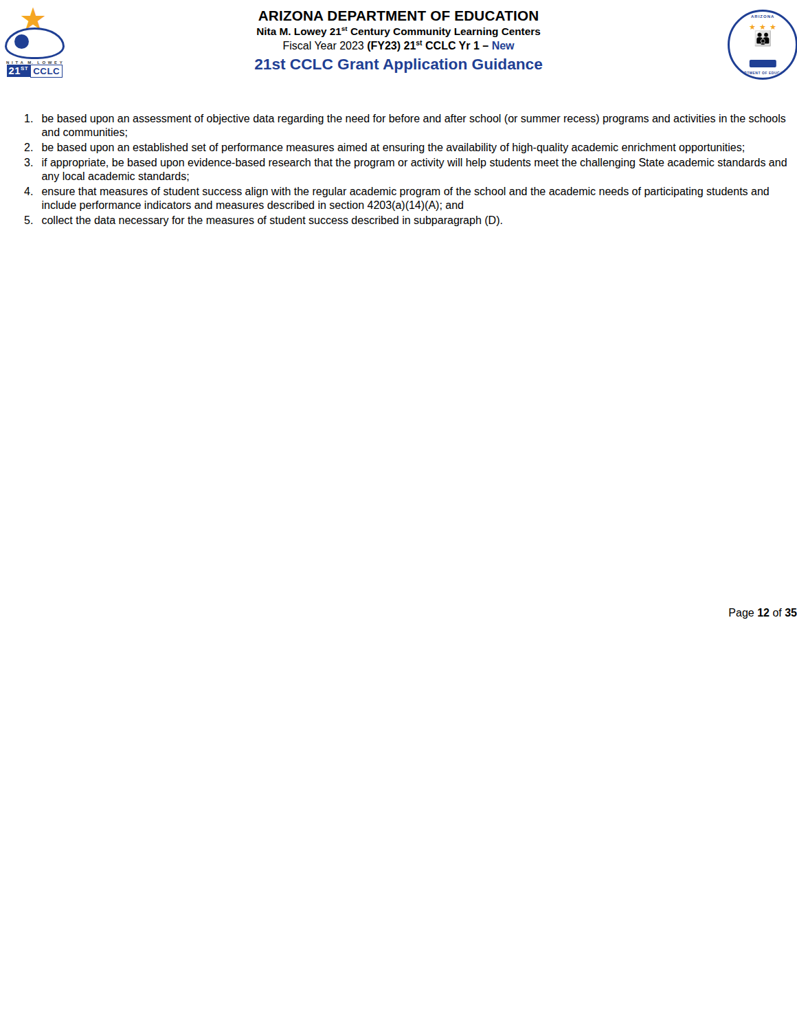★ N I T A M. L O W E Y 21ST CCLC
ARIZONA
★ ★ ★
👪
DEPARTMENT OF EDUCATION
ARIZONA DEPARTMENT OF EDUCATION
Nita M. Lowey 21st Century Community Learning Centers
Fiscal Year 2023 (FY23) 21st CCLC Yr 1 – New
21st CCLC Grant Application Guidance
be based upon an assessment of objective data regarding the need for before and after school (or summer recess) programs and activities in the schools and communities;
be based upon an established set of performance measures aimed at ensuring the availability of high-quality academic enrichment opportunities;
if appropriate, be based upon evidence-based research that the program or activity will help students meet the challenging State academic standards and any local academic standards;
ensure that measures of student success align with the regular academic program of the school and the academic needs of participating students and include performance indicators and measures described in section 4203(a)(14)(A); and
collect the data necessary for the measures of student success described in subparagraph (D).
Page 12 of 35